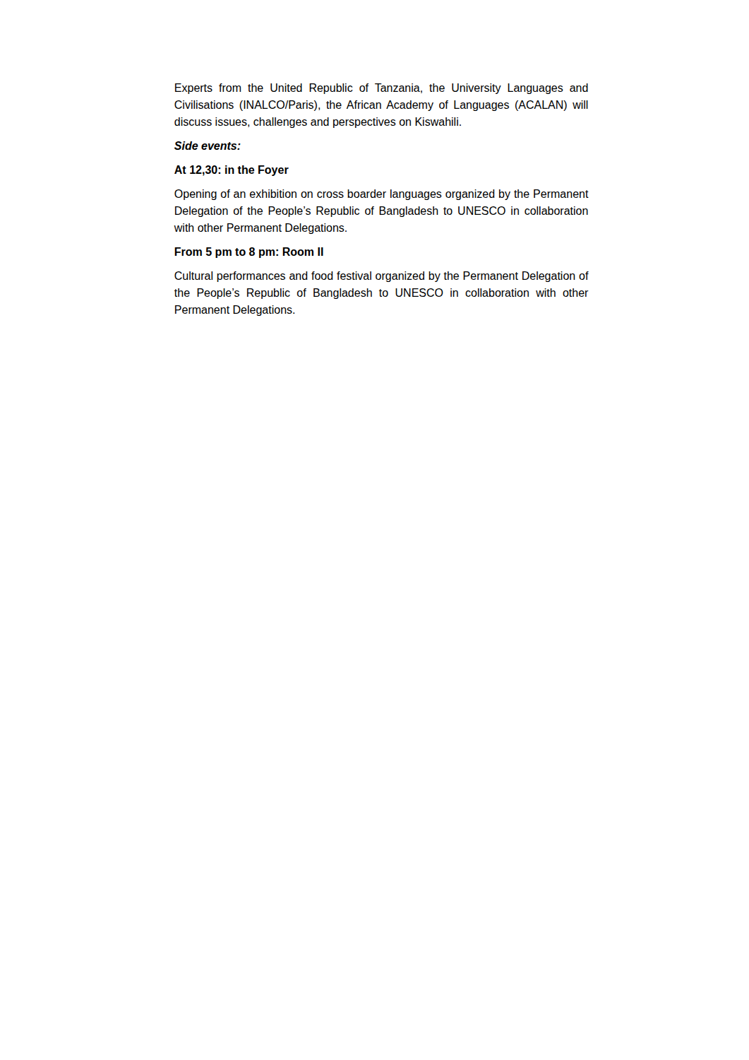Experts from the United Republic of Tanzania, the University Languages and Civilisations (INALCO/Paris), the African Academy of Languages (ACALAN) will discuss issues, challenges and perspectives on Kiswahili.
Side events:
At 12,30: in the Foyer
Opening of an exhibition on cross boarder languages organized by the Permanent Delegation of the People’s Republic of Bangladesh to UNESCO in collaboration with other Permanent Delegations.
From 5 pm to 8 pm: Room II
Cultural performances and food festival organized by the Permanent Delegation of the People’s Republic of Bangladesh to UNESCO in collaboration with other Permanent Delegations.